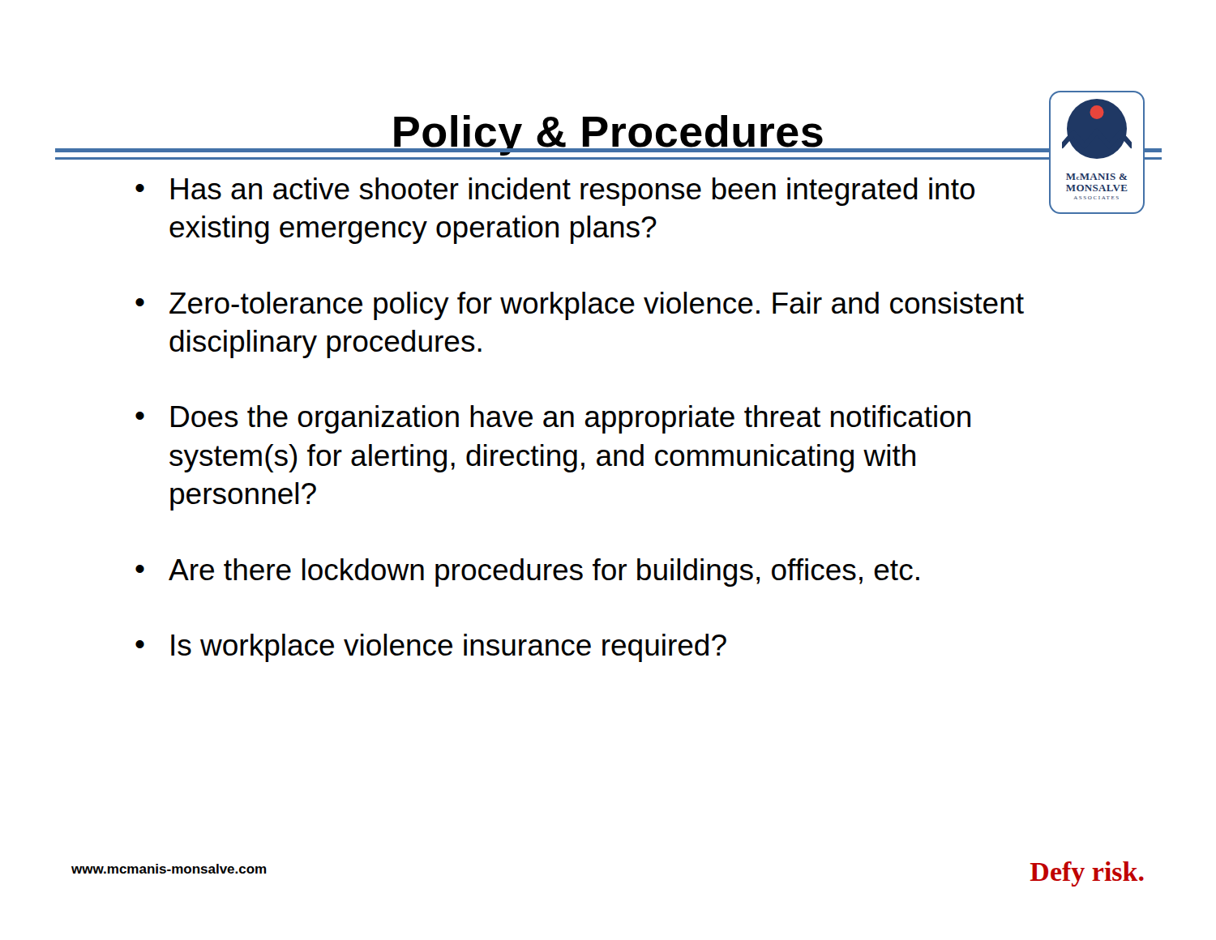Policy & Procedures
Mc MANIS &
MONSALVE
ASSOCIATES
Has an active shooter incident response been integrated into existing emergency operation plans?
Zero-tolerance policy for workplace violence. Fair and consistent disciplinary procedures.
Does the organization have an appropriate threat notification system(s) for alerting, directing, and communicating with personnel?
Are there lockdown procedures for buildings, offices, etc.
Is workplace violence insurance required?
www.mcmanis-monsalve.com
Defy risk.